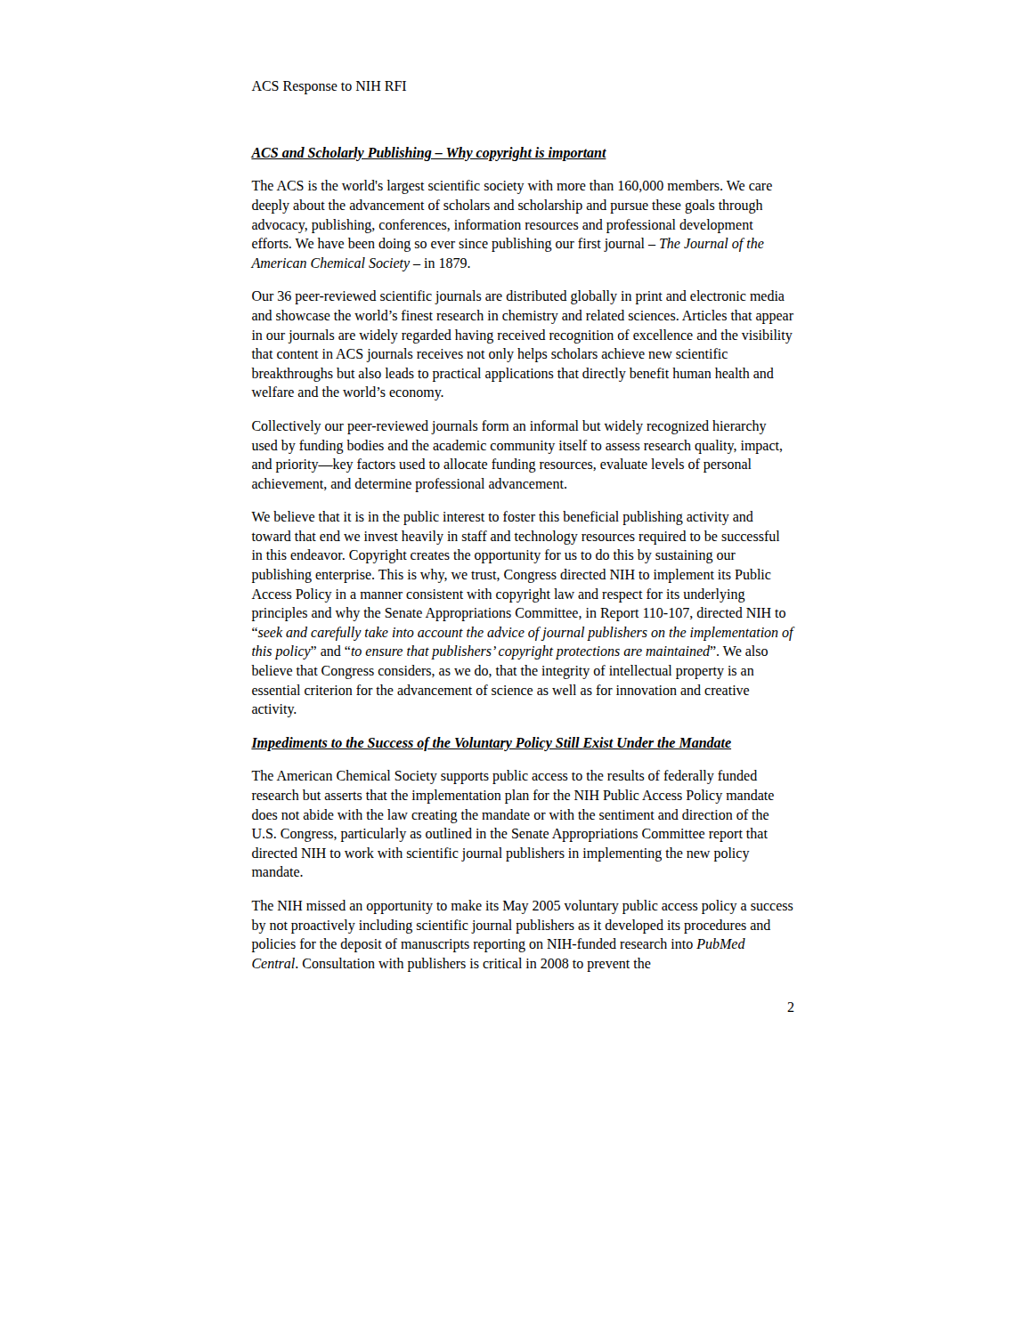ACS Response to NIH RFI
ACS and Scholarly Publishing – Why copyright is important
The ACS is the world's largest scientific society with more than 160,000 members. We care deeply about the advancement of scholars and scholarship and pursue these goals through advocacy, publishing, conferences, information resources and professional development efforts. We have been doing so ever since publishing our first journal – The Journal of the American Chemical Society – in 1879.
Our 36 peer-reviewed scientific journals are distributed globally in print and electronic media and showcase the world’s finest research in chemistry and related sciences. Articles that appear in our journals are widely regarded having received recognition of excellence and the visibility that content in ACS journals receives not only helps scholars achieve new scientific breakthroughs but also leads to practical applications that directly benefit human health and welfare and the world’s economy.
Collectively our peer-reviewed journals form an informal but widely recognized hierarchy used by funding bodies and the academic community itself to assess research quality, impact, and priority—key factors used to allocate funding resources, evaluate levels of personal achievement, and determine professional advancement.
We believe that it is in the public interest to foster this beneficial publishing activity and toward that end we invest heavily in staff and technology resources required to be successful in this endeavor. Copyright creates the opportunity for us to do this by sustaining our publishing enterprise. This is why, we trust, Congress directed NIH to implement its Public Access Policy in a manner consistent with copyright law and respect for its underlying principles and why the Senate Appropriations Committee, in Report 110-107, directed NIH to “seek and carefully take into account the advice of journal publishers on the implementation of this policy” and “to ensure that publishers’ copyright protections are maintained”. We also believe that Congress considers, as we do, that the integrity of intellectual property is an essential criterion for the advancement of science as well as for innovation and creative activity.
Impediments to the Success of the Voluntary Policy Still Exist Under the Mandate
The American Chemical Society supports public access to the results of federally funded research but asserts that the implementation plan for the NIH Public Access Policy mandate does not abide with the law creating the mandate or with the sentiment and direction of the U.S. Congress, particularly as outlined in the Senate Appropriations Committee report that directed NIH to work with scientific journal publishers in implementing the new policy mandate.
The NIH missed an opportunity to make its May 2005 voluntary public access policy a success by not proactively including scientific journal publishers as it developed its procedures and policies for the deposit of manuscripts reporting on NIH-funded research into PubMed Central. Consultation with publishers is critical in 2008 to prevent the
2